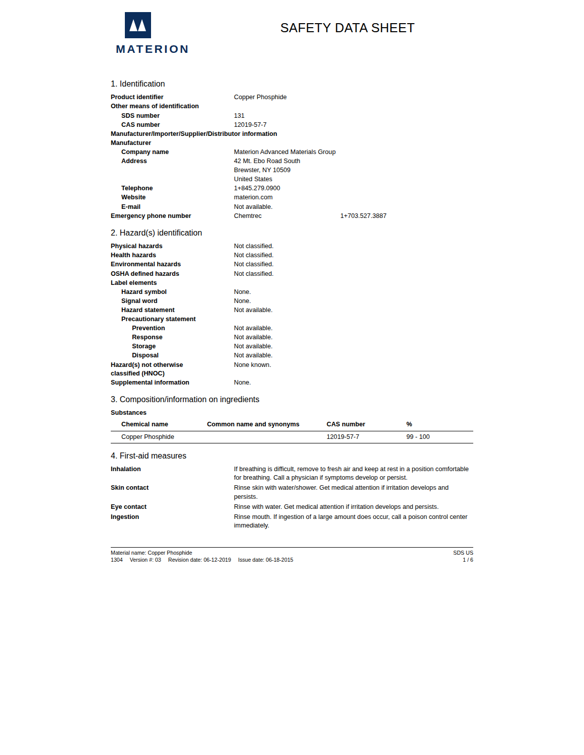MATERION
SAFETY DATA SHEET
1. Identification
Product identifier
Copper Phosphide
Other means of identification
SDS number
131
CAS number
12019-57-7
Manufacturer/Importer/Supplier/Distributor information
Manufacturer
Company name
Materion Advanced Materials Group
Address
42 Mt. Ebo Road South
Brewster, NY 10509
United States
Telephone
1+845.279.0900
Website
materion.com
E-mail
Not available.
Emergency phone number
Chemtrec
1+703.527.3887
2. Hazard(s) identification
Physical hazards
Not classified.
Health hazards
Not classified.
Environmental hazards
Not classified.
OSHA defined hazards
Not classified.
Label elements
Hazard symbol
None.
Signal word
None.
Hazard statement
Not available.
Precautionary statement
Prevention
Not available.
Response
Not available.
Storage
Not available.
Disposal
Not available.
Hazard(s) not otherwise
classified (HNOC)
None known.
Supplemental information
None.
3. Composition/information on ingredients
Substances
| Chemical name | Common name and synonyms | CAS number | % |
| --- | --- | --- | --- |
| Copper Phosphide | | 12019-57-7 | 99 - 100 |
4. First-aid measures
Inhalation
If breathing is difficult, remove to fresh air and keep at rest in a position comfortable for breathing. Call a physician if symptoms develop or persist.
Skin contact
Rinse skin with water/shower. Get medical attention if irritation develops and persists.
Eye contact
Rinse with water. Get medical attention if irritation develops and persists.
Ingestion
Rinse mouth. If ingestion of a large amount does occur, call a poison control center immediately.
Material name: Copper Phosphide
1304 Version #: 03 Revision date: 06-12-2019 Issue date: 06-18-2015
SDS US
1 / 6